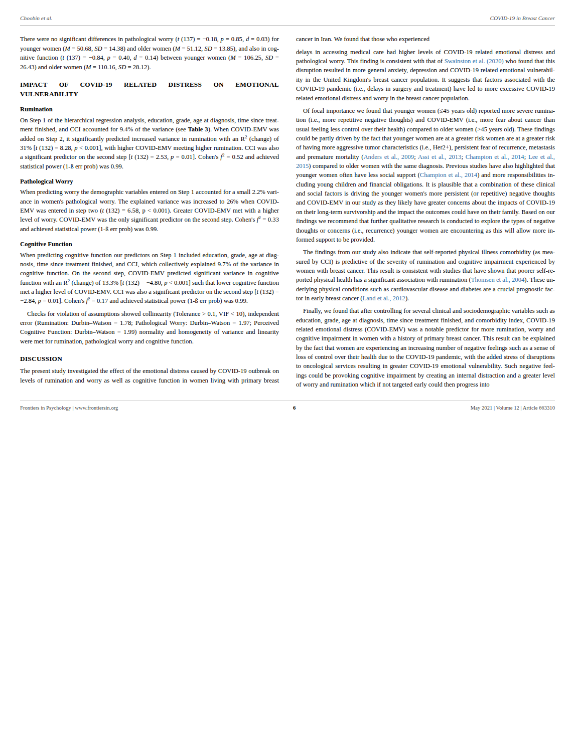Choobin et al.
COVID-19 in Breast Cancer
There were no significant differences in pathological worry (t (137) = −0.18, p = 0.85, d = 0.03) for younger women (M = 50.68, SD = 14.38) and older women (M = 51.12, SD = 13.85), and also in cognitive function (t (137) = −0.84, p = 0.40, d = 0.14) between younger women (M = 106.25, SD = 26.43) and older women (M = 110.16, SD = 28.12).
Impact of Covid-19 Related Distress on Emotional Vulnerability
Rumination
On Step 1 of the hierarchical regression analysis, education, grade, age at diagnosis, time since treatment finished, and CCI accounted for 9.4% of the variance (see Table 3). When COVID-EMV was added on Step 2, it significantly predicted increased variance in rumination with an R2 (change) of 31% [t (132) = 8.28, p < 0.001], with higher COVID-EMV meeting higher rumination. CCI was also a significant predictor on the second step [t (132) = 2.53, p = 0.01]. Cohen's f2 = 0.52 and achieved statistical power (1-ß err prob) was 0.99.
Pathological Worry
When predicting worry the demographic variables entered on Step 1 accounted for a small 2.2% variance in women's pathological worry. The explained variance was increased to 26% when COVID-EMV was entered in step two (t (132) = 6.58, p < 0.001). Greater COVID-EMV met with a higher level of worry. COVID-EMV was the only significant predictor on the second step. Cohen's f2 = 0.33 and achieved statistical power (1-ß err prob) was 0.99.
Cognitive Function
When predicting cognitive function our predictors on Step 1 included education, grade, age at diagnosis, time since treatment finished, and CCI, which collectively explained 9.7% of the variance in cognitive function. On the second step, COVID-EMV predicted significant variance in cognitive function with an R2 (change) of 13.3% [t (132) = −4.80, p < 0.001] such that lower cognitive function met a higher level of COVID-EMV. CCI was also a significant predictor on the second step [t (132) = −2.84, p = 0.01]. Cohen's f2 = 0.17 and achieved statistical power (1-ß err prob) was 0.99.
Checks for violation of assumptions showed collinearity (Tolerance > 0.1, VIF < 10), independent error (Rumination: Durbin–Watson = 1.78; Pathological Worry: Durbin–Watson = 1.97; Perceived Cognitive Function: Durbin–Watson = 1.99) normality and homogeneity of variance and linearity were met for rumination, pathological worry and cognitive function.
Discussion
The present study investigated the effect of the emotional distress caused by COVID-19 outbreak on levels of rumination and worry as well as cognitive function in women living with primary breast cancer in Iran. We found that those who experienced
delays in accessing medical care had higher levels of COVID-19 related emotional distress and pathological worry. This finding is consistent with that of Swainston et al. (2020) who found that this disruption resulted in more general anxiety, depression and COVID-19 related emotional vulnerability in the United Kingdom's breast cancer population. It suggests that factors associated with the COVID-19 pandemic (i.e., delays in surgery and treatment) have led to more excessive COVID-19 related emotional distress and worry in the breast cancer population.
Of focal importance we found that younger women (≤45 years old) reported more severe rumination (i.e., more repetitive negative thoughts) and COVID-EMV (i.e., more fear about cancer than usual feeling less control over their health) compared to older women (>45 years old). These findings could be partly driven by the fact that younger women are at a greater risk women are at a greater risk of having more aggressive tumor characteristics (i.e., Her2+), persistent fear of recurrence, metastasis and premature mortality (Anders et al., 2009; Assi et al., 2013; Champion et al., 2014; Lee et al., 2015) compared to older women with the same diagnosis. Previous studies have also highlighted that younger women often have less social support (Champion et al., 2014) and more responsibilities including young children and financial obligations. It is plausible that a combination of these clinical and social factors is driving the younger women's more persistent (or repetitive) negative thoughts and COVID-EMV in our study as they likely have greater concerns about the impacts of COVID-19 on their long-term survivorship and the impact the outcomes could have on their family. Based on our findings we recommend that further qualitative research is conducted to explore the types of negative thoughts or concerns (i.e., recurrence) younger women are encountering as this will allow more informed support to be provided.
The findings from our study also indicate that self-reported physical illness comorbidity (as measured by CCI) is predictive of the severity of rumination and cognitive impairment experienced by women with breast cancer. This result is consistent with studies that have shown that poorer self-reported physical health has a significant association with rumination (Thomsen et al., 2004). These underlying physical conditions such as cardiovascular disease and diabetes are a crucial prognostic factor in early breast cancer (Land et al., 2012).
Finally, we found that after controlling for several clinical and sociodemographic variables such as education, grade, age at diagnosis, time since treatment finished, and comorbidity index, COVID-19 related emotional distress (COVID-EMV) was a notable predictor for more rumination, worry and cognitive impairment in women with a history of primary breast cancer. This result can be explained by the fact that women are experiencing an increasing number of negative feelings such as a sense of loss of control over their health due to the COVID-19 pandemic, with the added stress of disruptions to oncological services resulting in greater COVID-19 emotional vulnerability. Such negative feelings could be provoking cognitive impairment by creating an internal distraction and a greater level of worry and rumination which if not targeted early could then progress into
Frontiers in Psychology | www.frontiersin.org
6
May 2021 | Volume 12 | Article 663310